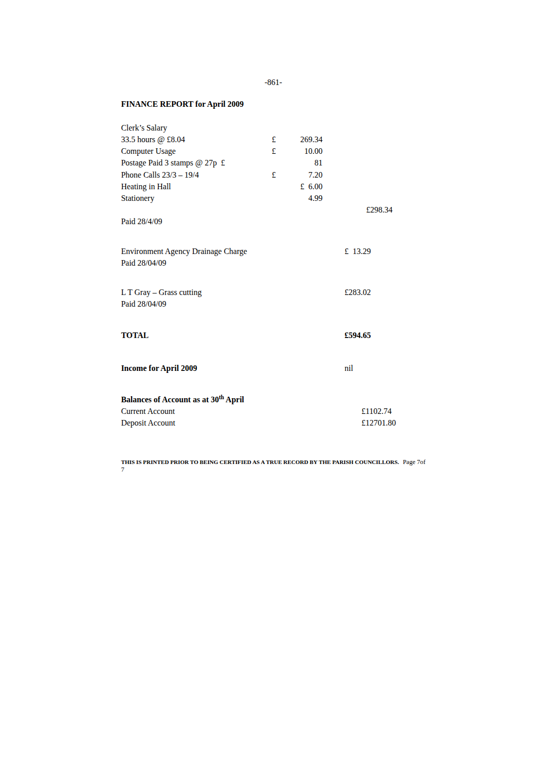-861-
FINANCE REPORT for April 2009
| Clerk’s Salary | | | |
| 33.5 hours @ £8.04 | £ | 269.34 | |
| Computer Usage | £ | 10.00 | |
| Postage Paid 3 stamps @ 27p £ | | 81 | |
| Phone Calls 23/3 – 19/4 | £ | 7.20 | |
| Heating in Hall | | £ 6.00 | |
| Stationery | | 4.99 | |
| | | | £298.34 |
| Paid 28/4/09 | | | |
| Environment Agency Drainage Charge | £ 13.29 |
| Paid 28/04/09 | |
| L T Gray – Grass cutting | £283.02 |
| Paid 28/04/09 | |
| TOTAL | £594.65 |
| Income for April 2009 | nil |
Balances of Account as at 30th April
| Current Account | £1102.74 |
| Deposit Account | £12701.80 |
THIS IS PRINTED PRIOR TO BEING CERTIFIED AS A TRUE RECORD BY THE PARISH COUNCILLORS.Page 7of 7